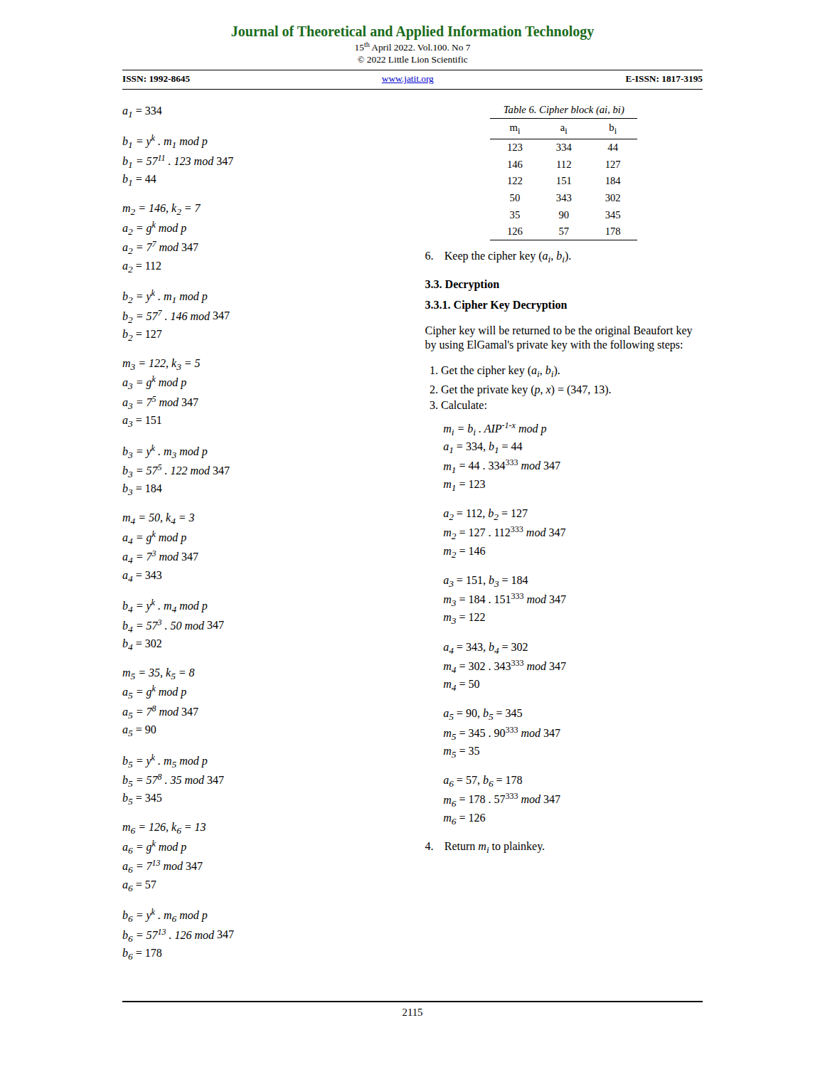Journal of Theoretical and Applied Information Technology
15th April 2022. Vol.100. No 7
© 2022 Little Lion Scientific
ISSN: 1992-8645 www.jatit.org E-ISSN: 1817-3195
a1 = 334
b1 = yk . m1 mod p
b1 = 5711 . 123 mod 347
b1 = 44
m2 = 146, k2 = 7
a2 = gk mod p
a2 = 77 mod 347
a2 = 112
b2 = yk . m1 mod p
b2 = 577 . 146 mod 347
b2 = 127
m3 = 122, k3 = 5
a3 = gk mod p
a3 = 75 mod 347
a3 = 151
b3 = yk . m3 mod p
b3 = 575 . 122 mod 347
b3 = 184
m4 = 50, k4 = 3
a4 = gk mod p
a4 = 73 mod 347
a4 = 343
b4 = yk . m4 mod p
b4 = 573 . 50 mod 347
b4 = 302
m5 = 35, k5 = 8
a5 = gk mod p
a5 = 78 mod 347
a5 = 90
b5 = yk . m5 mod p
b5 = 578 . 35 mod 347
b5 = 345
m6 = 126, k6 = 13
a6 = gk mod p
a6 = 713 mod 347
a6 = 57
b6 = yk . m6 mod p
b6 = 5713 . 126 mod 347
b6 = 178
Table 6. Cipher block (ai, bi)
| m i | a i | b i |
| --- | --- | --- |
| 123 | 334 | 44 |
| 146 | 112 | 127 |
| 122 | 151 | 184 |
| 50 | 343 | 302 |
| 35 | 90 | 345 |
| 126 | 57 | 178 |
6. Keep the cipher key (ai, bi).
3.3. Decryption
3.3.1. Cipher Key Decryption
Cipher key will be returned to be the original Beaufort key by using ElGamal's private key with the following steps:
Get the cipher key (ai, bi).
Get the private key (p, x) = (347, 13).
Calculate:
mi = bi . AIP-1-x mod p
a1 = 334, b1 = 44
m1 = 44 . 334333 mod 347
m1 = 123
a2 = 112, b2 = 127
m2 = 127 . 112333 mod 347
m2 = 146
a3 = 151, b3 = 184
m3 = 184 . 151333 mod 347
m3 = 122
a4 = 343, b4 = 302
m4 = 302 . 343333 mod 347
m4 = 50
a5 = 90, b5 = 345
m5 = 345 . 90333 mod 347
m5 = 35
a6 = 57, b6 = 178
m6 = 178 . 57333 mod 347
m6 = 126
4. Return mi to plainkey.
2115